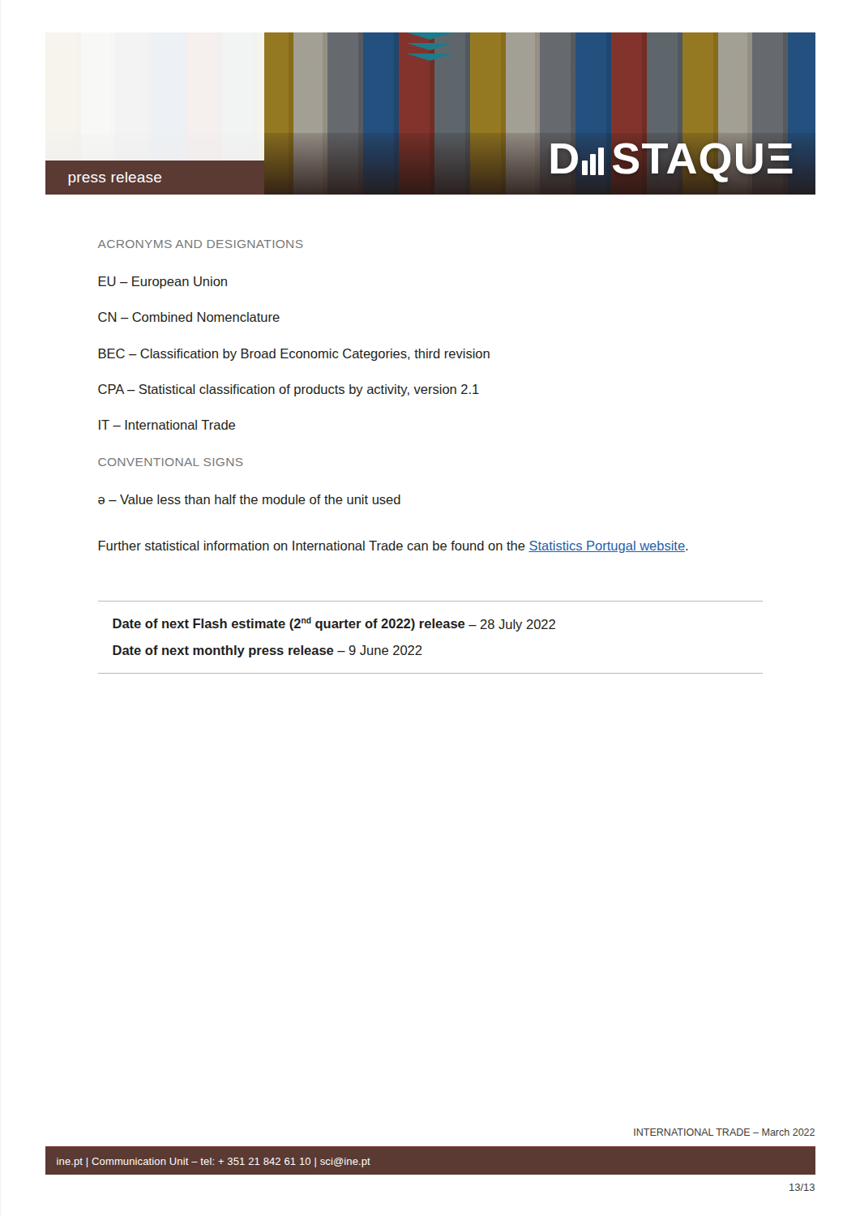Instituto Nacional de Estatística
Statistics Portugal
press release
D STAQUΞ
Acronyms and designations
EU – European Union
CN – Combined Nomenclature
BEC – Classification by Broad Economic Categories, third revision
CPA – Statistical classification of products by activity, version 2.1
IT – International Trade
Conventional signs
ə – Value less than half the module of the unit used
Further statistical information on International Trade can be found on the Statistics Portugal website.
Date of next Flash estimate (2nd quarter of 2022) release – 28 July 2022
Date of next monthly press release – 9 June 2022
INTERNATIONAL TRADE – March 2022
ine.pt | Communication Unit – tel: + 351 21 842 61 10 | sci@ine.pt
13/13